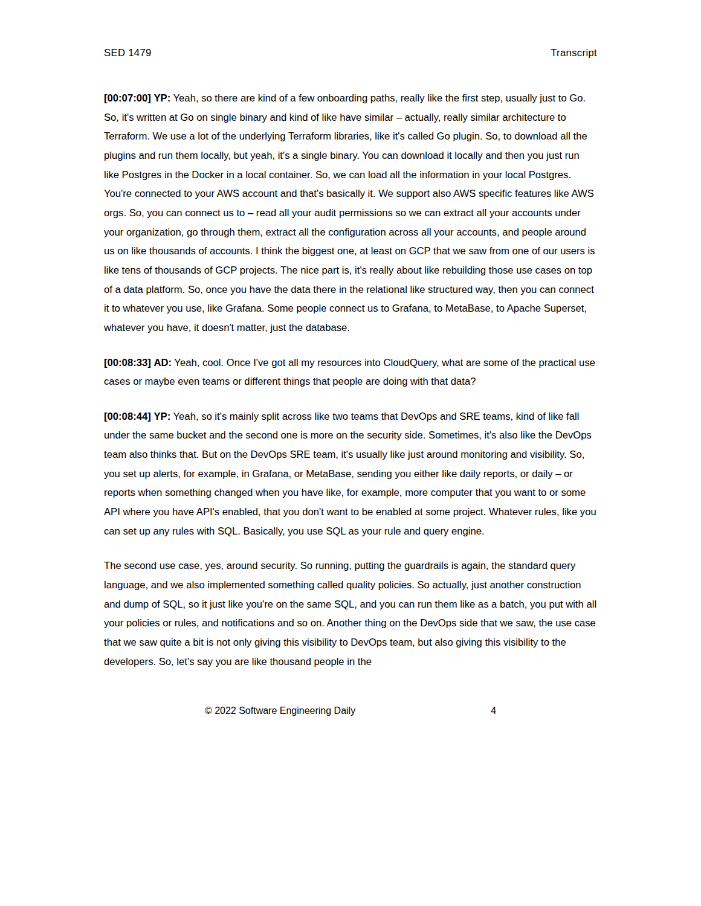SED 1479 Transcript
[00:07:00] YP: Yeah, so there are kind of a few onboarding paths, really like the first step, usually just to Go. So, it's written at Go on single binary and kind of like have similar – actually, really similar architecture to Terraform. We use a lot of the underlying Terraform libraries, like it's called Go plugin. So, to download all the plugins and run them locally, but yeah, it's a single binary. You can download it locally and then you just run like Postgres in the Docker in a local container. So, we can load all the information in your local Postgres. You're connected to your AWS account and that's basically it. We support also AWS specific features like AWS orgs. So, you can connect us to – read all your audit permissions so we can extract all your accounts under your organization, go through them, extract all the configuration across all your accounts, and people around us on like thousands of accounts. I think the biggest one, at least on GCP that we saw from one of our users is like tens of thousands of GCP projects. The nice part is, it's really about like rebuilding those use cases on top of a data platform. So, once you have the data there in the relational like structured way, then you can connect it to whatever you use, like Grafana. Some people connect us to Grafana, to MetaBase, to Apache Superset, whatever you have, it doesn't matter, just the database.
[00:08:33] AD: Yeah, cool. Once I've got all my resources into CloudQuery, what are some of the practical use cases or maybe even teams or different things that people are doing with that data?
[00:08:44] YP: Yeah, so it's mainly split across like two teams that DevOps and SRE teams, kind of like fall under the same bucket and the second one is more on the security side. Sometimes, it's also like the DevOps team also thinks that. But on the DevOps SRE team, it's usually like just around monitoring and visibility. So, you set up alerts, for example, in Grafana, or MetaBase, sending you either like daily reports, or daily – or reports when something changed when you have like, for example, more computer that you want to or some API where you have API's enabled, that you don't want to be enabled at some project. Whatever rules, like you can set up any rules with SQL. Basically, you use SQL as your rule and query engine.
The second use case, yes, around security. So running, putting the guardrails is again, the standard query language, and we also implemented something called quality policies. So actually, just another construction and dump of SQL, so it just like you're on the same SQL, and you can run them like as a batch, you put with all your policies or rules, and notifications and so on. Another thing on the DevOps side that we saw, the use case that we saw quite a bit is not only giving this visibility to DevOps team, but also giving this visibility to the developers. So, let's say you are like thousand people in the
© 2022 Software Engineering Daily 4